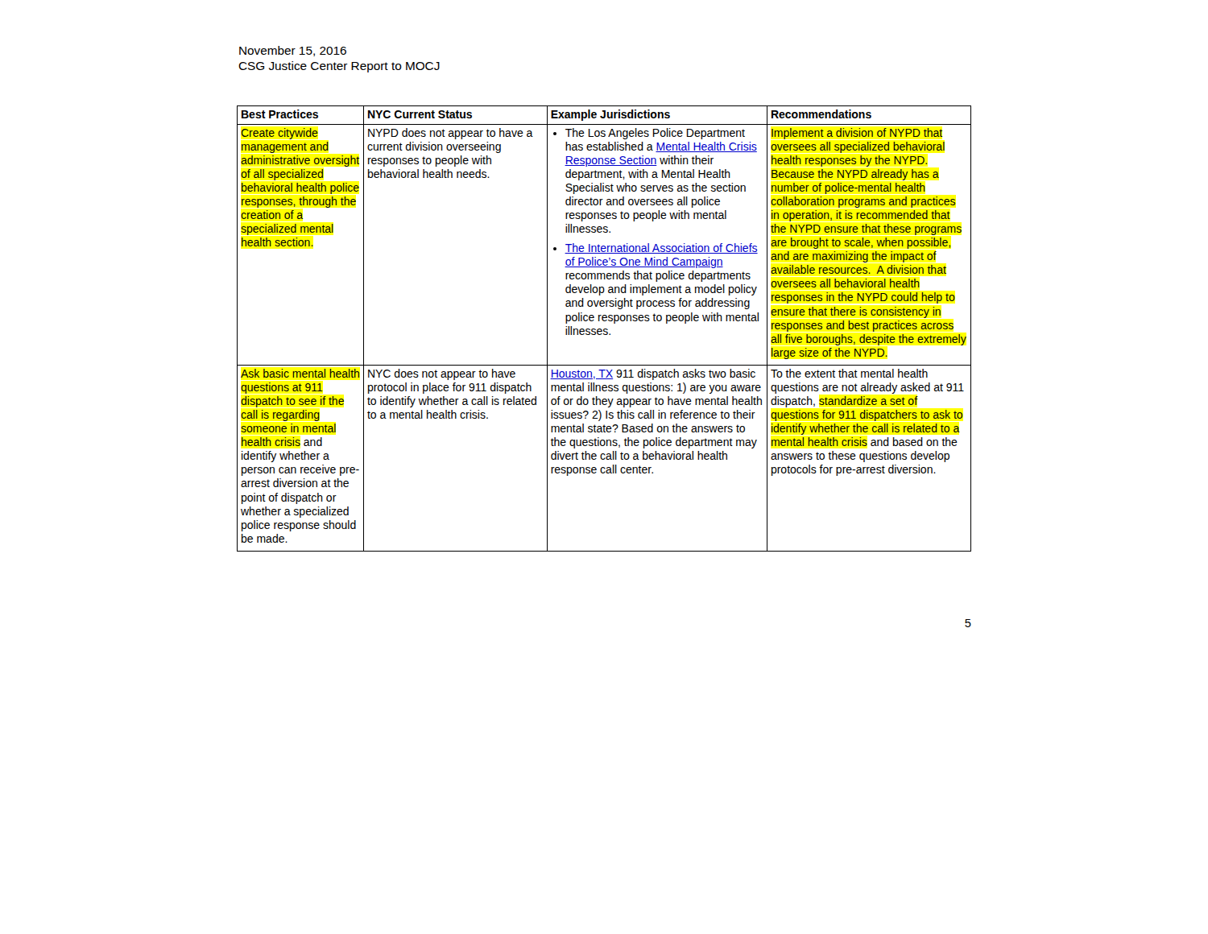November 15, 2016
CSG Justice Center Report to MOCJ
| Best Practices | NYC Current Status | Example Jurisdictions | Recommendations |
| --- | --- | --- | --- |
| Create citywide management and administrative oversight of all specialized behavioral health police responses, through the creation of a specialized mental health section. | NYPD does not appear to have a current division overseeing responses to people with behavioral health needs. | The Los Angeles Police Department has established a Mental Health Crisis Response Section within their department, with a Mental Health Specialist who serves as the section director and oversees all police responses to people with mental illnesses. The International Association of Chiefs of Police’s One Mind Campaign recommends that police departments develop and implement a model policy and oversight process for addressing police responses to people with mental illnesses. | Implement a division of NYPD that oversees all specialized behavioral health responses by the NYPD. Because the NYPD already has a number of police-mental health collaboration programs and practices in operation, it is recommended that the NYPD ensure that these programs are brought to scale, when possible, and are maximizing the impact of available resources. A division that oversees all behavioral health responses in the NYPD could help to ensure that there is consistency in responses and best practices across all five boroughs, despite the extremely large size of the NYPD. |
| Ask basic mental health questions at 911 dispatch to see if the call is regarding someone in mental health crisis and identify whether a person can receive pre-arrest diversion at the point of dispatch or whether a specialized police response should be made. | NYC does not appear to have protocol in place for 911 dispatch to identify whether a call is related to a mental health crisis. | Houston, TX 911 dispatch asks two basic mental illness questions: 1) are you aware of or do they appear to have mental health issues? 2) Is this call in reference to their mental state? Based on the answers to the questions, the police department may divert the call to a behavioral health response call center. | To the extent that mental health questions are not already asked at 911 dispatch, standardize a set of questions for 911 dispatchers to ask to identify whether the call is related to a mental health crisis and based on the answers to these questions develop protocols for pre-arrest diversion. |
5